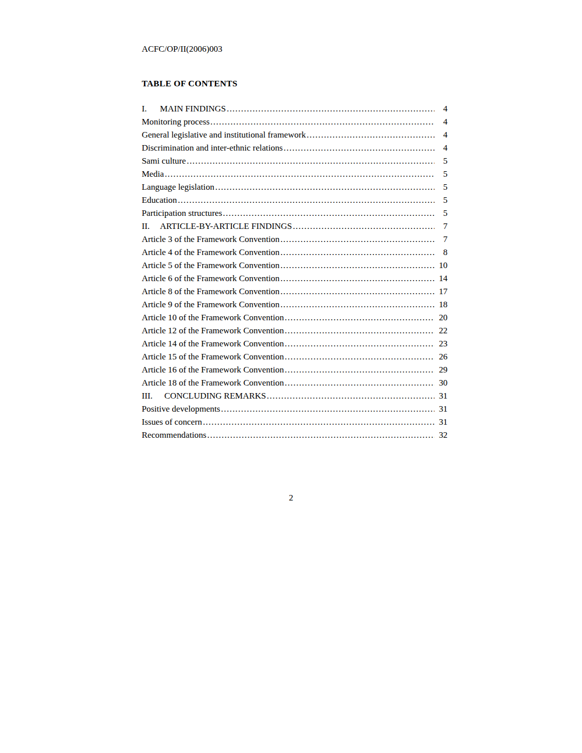ACFC/OP/II(2006)003
TABLE OF CONTENTS
I. MAIN FINDINGS.................................................................................................................. 4
Monitoring process............................................................................................................. 4
General legislative and institutional framework......................................................................... 4
Discrimination and inter-ethnic relations..................................................................................... 4
Sami culture....................................................................................................................... 5
Media................................................................................................................................. 5
Language legislation.......................................................................................................... 5
Education........................................................................................................................... 5
Participation structures....................................................................................................... 5
II. ARTICLE-BY-ARTICLE FINDINGS.............................................................................. 7
Article 3 of the Framework Convention....................................................................................... 7
Article 4 of the Framework Convention....................................................................................... 8
Article 5 of the Framework Convention..................................................................................... 10
Article 6 of the Framework Convention..................................................................................... 14
Article 8 of the Framework Convention..................................................................................... 17
Article 9 of the Framework Convention..................................................................................... 18
Article 10 of the Framework Convention................................................................................... 20
Article 12 of the Framework Convention................................................................................... 22
Article 14 of the Framework Convention................................................................................... 23
Article 15 of the Framework Convention................................................................................... 26
Article 16 of the Framework Convention................................................................................... 29
Article 18 of the Framework Convention................................................................................... 30
III. CONCLUDING REMARKS......................................................................................... 31
Positive developments..................................................................................................... 31
Issues of concern............................................................................................................. 31
Recommendations........................................................................................................... 32
2